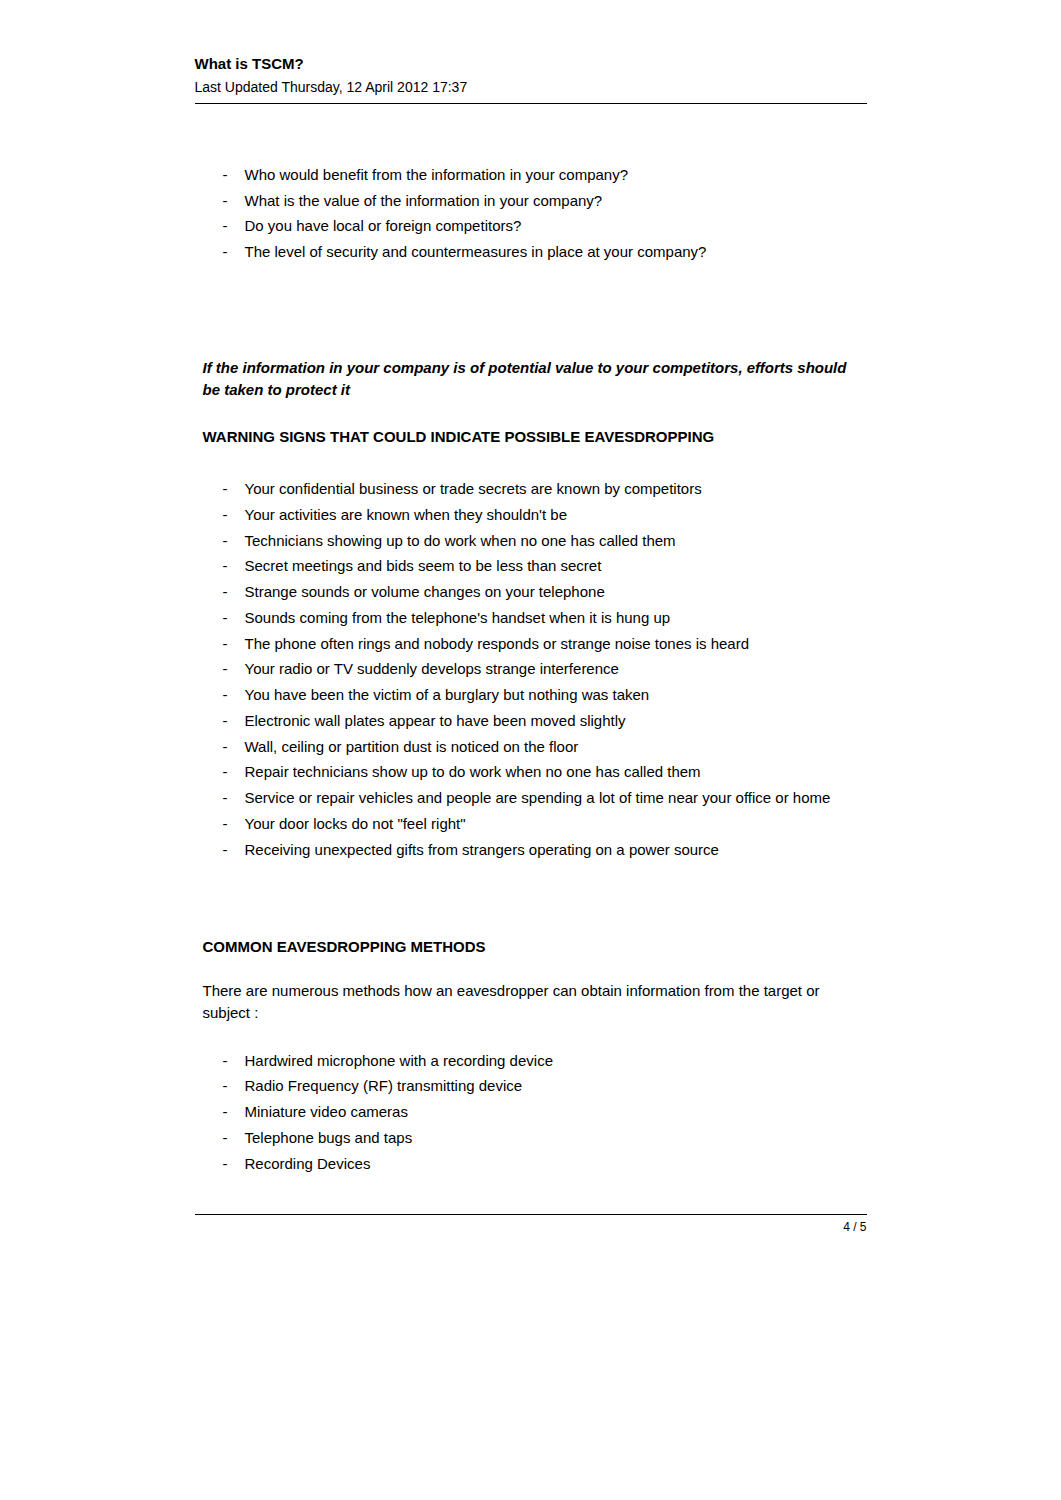What is TSCM?
Last Updated Thursday, 12 April 2012 17:37
Who would benefit from the information in your company?
What is the value of the information in your company?
Do you have local or foreign competitors?
The level of security and countermeasures in place at your company?
If the information in your company is of potential value to your competitors, efforts should be taken to protect it
WARNING SIGNS THAT COULD INDICATE POSSIBLE EAVESDROPPING
Your confidential business or trade secrets are known by competitors
Your activities are known when they shouldn't be
Technicians showing up to do work when no one has called them
Secret meetings and bids seem to be less than secret
Strange sounds or volume changes on your telephone
Sounds coming from the telephone's handset when it is hung up
The phone often rings and nobody responds or strange noise tones is heard
Your radio or TV suddenly develops strange interference
You have been the victim of a burglary but nothing was taken
Electronic wall plates appear to have been moved slightly
Wall, ceiling or partition dust is noticed on the floor
Repair technicians show up to do work when no one has called them
Service or repair vehicles and people are spending a lot of time near your office or home
Your door locks do not "feel right"
Receiving unexpected gifts from strangers operating on a power source
COMMON EAVESDROPPING METHODS
There are numerous methods how an eavesdropper can obtain information from the target or subject :
Hardwired microphone with a recording device
Radio Frequency (RF) transmitting device
Miniature video cameras
Telephone bugs and taps
Recording Devices
4 / 5